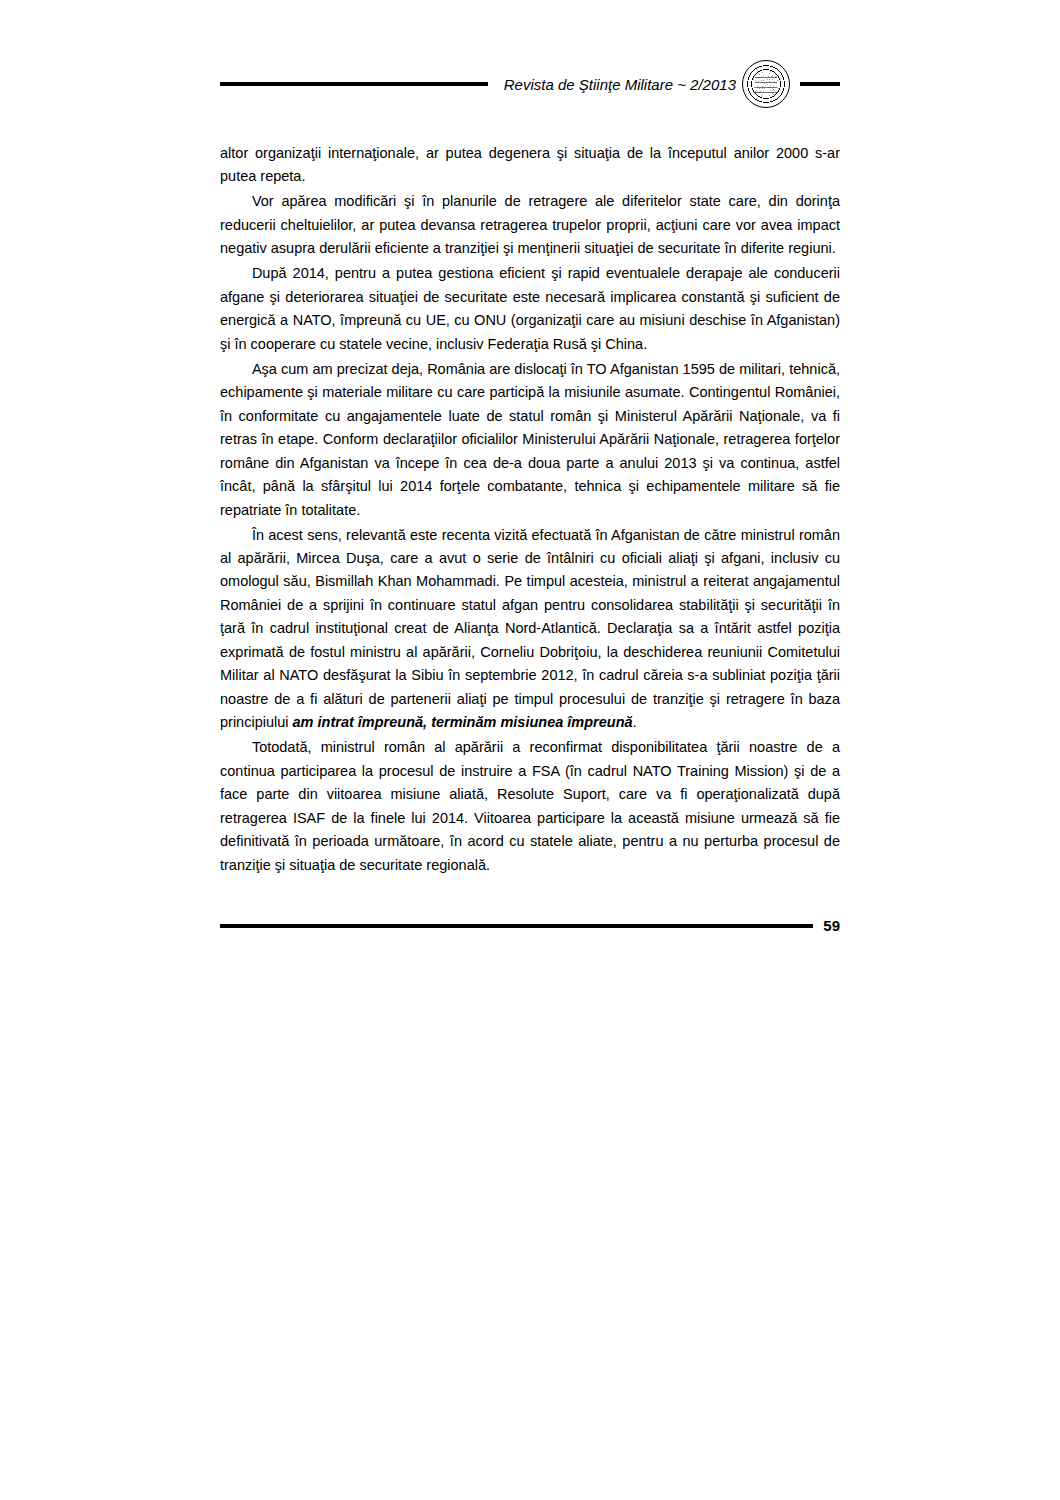Revista de Ştiinţe Militare ~ 2/2013
altor organizaţii internaţionale, ar putea degenera şi situaţia de la începutul anilor 2000 s-ar putea repeta.
Vor apărea modificări şi în planurile de retragere ale diferitelor state care, din dorinţa reducerii cheltuielilor, ar putea devansa retragerea trupelor proprii, acţiuni care vor avea impact negativ asupra derulării eficiente a tranziţiei şi menţinerii situaţiei de securitate în diferite regiuni.
După 2014, pentru a putea gestiona eficient şi rapid eventualele derapaje ale conducerii afgane şi deteriorarea situaţiei de securitate este necesară implicarea constantă şi suficient de energică a NATO, împreună cu UE, cu ONU (organizaţii care au misiuni deschise în Afganistan) şi în cooperare cu statele vecine, inclusiv Federaţia Rusă şi China.
Aşa cum am precizat deja, România are dislocaţi în TO Afganistan 1595 de militari, tehnică, echipamente şi materiale militare cu care participă la misiunile asumate. Contingentul României, în conformitate cu angajamentele luate de statul român şi Ministerul Apărării Naţionale, va fi retras în etape. Conform declaraţiilor oficialilor Ministerului Apărării Naţionale, retragerea forţelor române din Afganistan va începe în cea de-a doua parte a anului 2013 şi va continua, astfel încât, până la sfârşitul lui 2014 forţele combatante, tehnica şi echipamentele militare să fie repatriate în totalitate.
În acest sens, relevantă este recenta vizită efectuată în Afganistan de către ministrul român al apărării, Mircea Duşa, care a avut o serie de întâlniri cu oficiali aliaţi şi afgani, inclusiv cu omologul său, Bismillah Khan Mohammadi. Pe timpul acesteia, ministrul a reiterat angajamentul României de a sprijini în continuare statul afgan pentru consolidarea stabilităţii şi securităţii în ţară în cadrul instituţional creat de Alianţa Nord-Atlantică. Declaraţia sa a întărit astfel poziţia exprimată de fostul ministru al apărării, Corneliu Dobriţoiu, la deschiderea reuniunii Comitetului Militar al NATO desfăşurat la Sibiu în septembrie 2012, în cadrul căreia s-a subliniat poziţia ţării noastre de a fi alături de partenerii aliaţi pe timpul procesului de tranziţie şi retragere în baza principiului am intrat împreună, terminăm misiunea împreună.
Totodată, ministrul român al apărării a reconfirmat disponibilitatea ţării noastre de a continua participarea la procesul de instruire a FSA (în cadrul NATO Training Mission) şi de a face parte din viitoarea misiune aliată, Resolute Suport, care va fi operaţionalizată după retragerea ISAF de la finele lui 2014. Viitoarea participare la această misiune urmează să fie definitivată în perioada următoare, în acord cu statele aliate, pentru a nu perturba procesul de tranziţie şi situaţia de securitate regională.
59